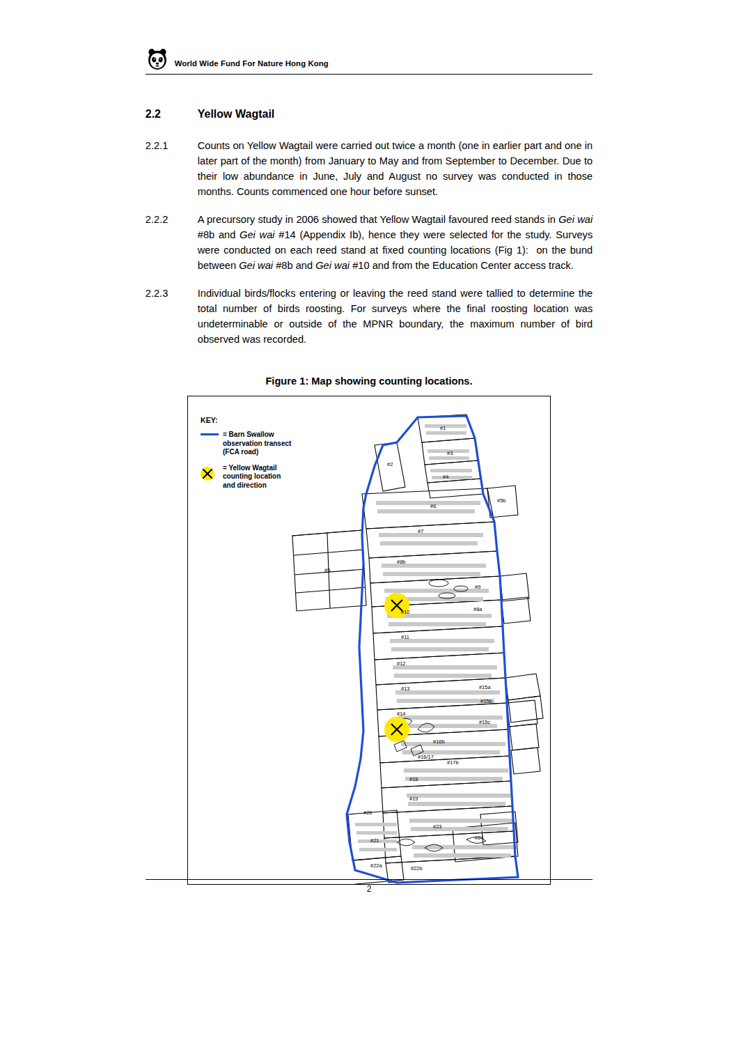World Wide Fund For Nature Hong Kong
2.2 Yellow Wagtail
2.2.1
Counts on Yellow Wagtail were carried out twice a month (one in earlier part and one in later part of the month) from January to May and from September to December. Due to their low abundance in June, July and August no survey was conducted in those months. Counts commenced one hour before sunset.
2.2.2
A precursory study in 2006 showed that Yellow Wagtail favoured reed stands in Gei wai #8b and Gei wai #14 (Appendix Ib), hence they were selected for the study. Surveys were conducted on each reed stand at fixed counting locations (Fig 1): on the bund between Gei wai #8b and Gei wai #10 and from the Education Center access track.
2.2.3
Individual birds/flocks entering or leaving the reed stand were tallied to determine the total number of birds roosting. For surveys where the final roosting location was undeterminable or outside of the MPNR boundary, the maximum number of bird observed was recorded.
Figure 1: Map showing counting locations.
KEY:
= Barn Swallow
observation transect
(FCA road)
= Yellow Wagtail
counting location
and direction
#1 #2 #3 #4 #5 #6 #5b #7 #8b #9 #10 #8a #11 #12 #13 #14 #15a #15b #15c #16b #16/17 #17b #18 #19 #20 #21 #23 #24 #22a #22b
2